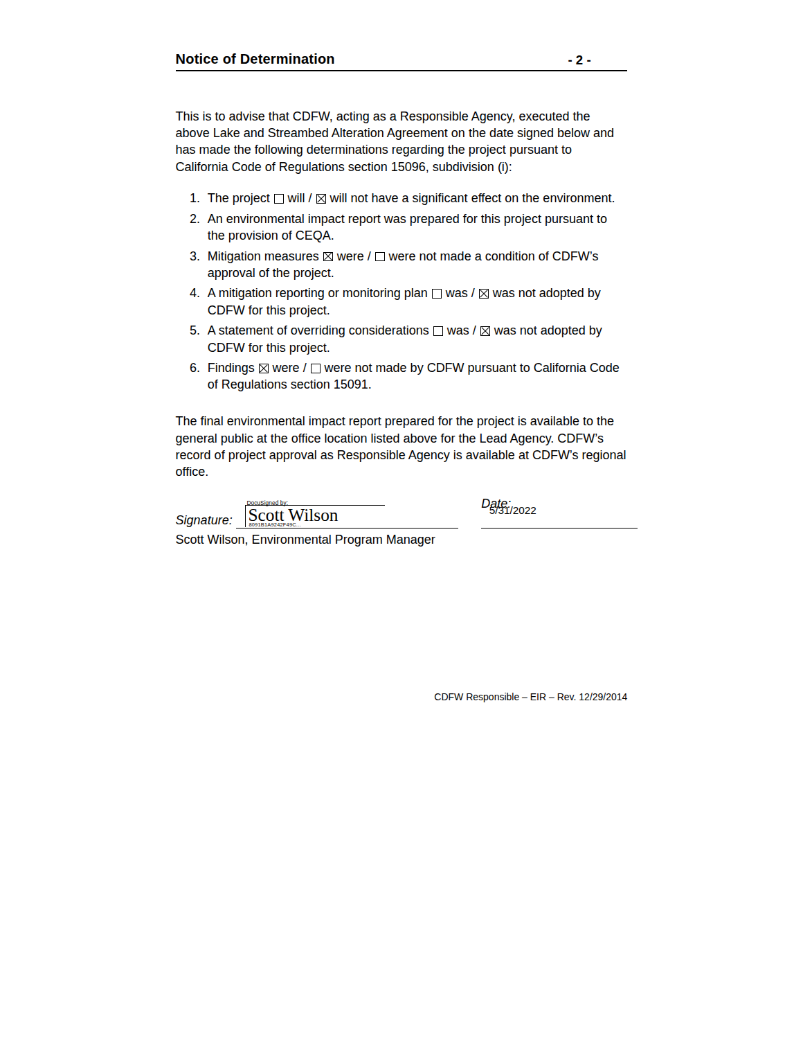Notice of Determination
- 2 -
This is to advise that CDFW, acting as a Responsible Agency, executed the above Lake and Streambed Alteration Agreement on the date signed below and has made the following determinations regarding the project pursuant to California Code of Regulations section 15096, subdivision (i):
The project will / will not have a significant effect on the environment.
An environmental impact report was prepared for this project pursuant to the provision of CEQA.
Mitigation measures were / were not made a condition of CDFW’s approval of the project.
A mitigation reporting or monitoring plan was / was not adopted by CDFW for this project.
A statement of overriding considerations was / was not adopted by CDFW for this project.
Findings were / were not made by CDFW pursuant to California Code of Regulations section 15091.
The final environmental impact report prepared for the project is available to the general public at the office location listed above for the Lead Agency. CDFW’s record of project approval as Responsible Agency is available at CDFW’s regional office.
DocuSigned by:
Scott Wilson
8091B1A9242F49C...
Signature:
5/31/2022
Date:
Scott Wilson, Environmental Program Manager
CDFW Responsible – EIR – Rev. 12/29/2014